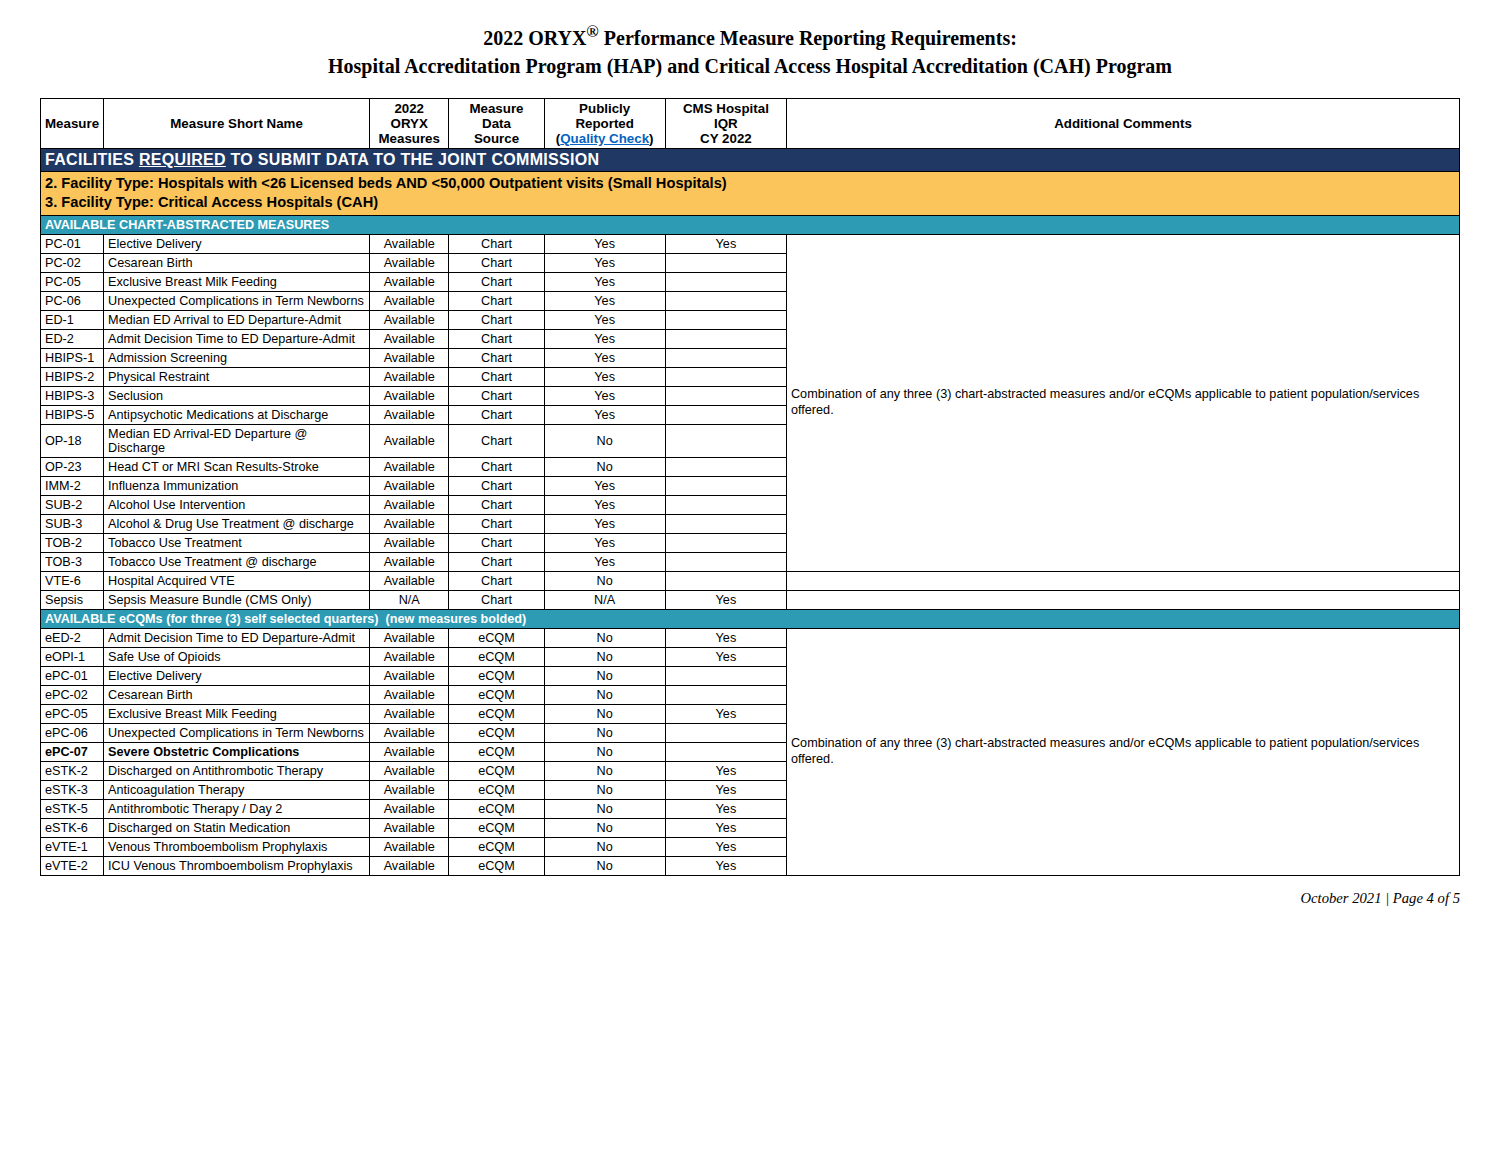2022 ORYX® Performance Measure Reporting Requirements:
Hospital Accreditation Program (HAP) and Critical Access Hospital Accreditation (CAH) Program
| FACILITIES REQUIRED TO SUBMIT DATA TO THE JOINT COMMISSION |
| 2. Facility Type: Hospitals with <26 Licensed beds AND <50,000 Outpatient visits (Small Hospitals) 3. Facility Type: Critical Access Hospitals (CAH) |
| Measure | Measure Short Name | 2022 ORYX Measures | Measure Data Source | Publicly Reported ( Quality Check ) | CMS Hospital IQR CY 2022 | Additional Comments |
| AVAILABLE CHART-ABSTRACTED MEASURES |
| PC-01 | Elective Delivery | Available | Chart | Yes | Yes | Combination of any three (3) chart-abstracted measures and/or eCQMs applicable to patient population/services offered. |
| PC-02 | Cesarean Birth | Available | Chart | Yes | |
| PC-05 | Exclusive Breast Milk Feeding | Available | Chart | Yes | |
| PC-06 | Unexpected Complications in Term Newborns | Available | Chart | Yes | |
| ED-1 | Median ED Arrival to ED Departure-Admit | Available | Chart | Yes | |
| ED-2 | Admit Decision Time to ED Departure-Admit | Available | Chart | Yes | |
| HBIPS-1 | Admission Screening | Available | Chart | Yes | |
| HBIPS-2 | Physical Restraint | Available | Chart | Yes | |
| HBIPS-3 | Seclusion | Available | Chart | Yes | |
| HBIPS-5 | Antipsychotic Medications at Discharge | Available | Chart | Yes | |
| OP-18 | Median ED Arrival-ED Departure @ Discharge | Available | Chart | No | |
| OP-23 | Head CT or MRI Scan Results-Stroke | Available | Chart | No | |
| IMM-2 | Influenza Immunization | Available | Chart | Yes | |
| SUB-2 | Alcohol Use Intervention | Available | Chart | Yes | |
| SUB-3 | Alcohol & Drug Use Treatment @ discharge | Available | Chart | Yes | |
| TOB-2 | Tobacco Use Treatment | Available | Chart | Yes | |
| TOB-3 | Tobacco Use Treatment @ discharge | Available | Chart | Yes | |
| VTE-6 | Hospital Acquired VTE | Available | Chart | No | | |
| Sepsis | Sepsis Measure Bundle (CMS Only) | N/A | Chart | N/A | Yes | |
| AVAILABLE eCQMs (for three (3) self selected quarters) (new measures bolded ) |
| eED-2 | Admit Decision Time to ED Departure-Admit | Available | eCQM | No | Yes | Combination of any three (3) chart-abstracted measures and/or eCQMs applicable to patient population/services offered. |
| eOPI-1 | Safe Use of Opioids | Available | eCQM | No | Yes |
| ePC-01 | Elective Delivery | Available | eCQM | No | |
| ePC-02 | Cesarean Birth | Available | eCQM | No | |
| ePC-05 | Exclusive Breast Milk Feeding | Available | eCQM | No | Yes |
| ePC-06 | Unexpected Complications in Term Newborns | Available | eCQM | No | |
| ePC-07 | Severe Obstetric Complications | Available | eCQM | No | |
| eSTK-2 | Discharged on Antithrombotic Therapy | Available | eCQM | No | Yes |
| eSTK-3 | Anticoagulation Therapy | Available | eCQM | No | Yes |
| eSTK-5 | Antithrombotic Therapy / Day 2 | Available | eCQM | No | Yes |
| eSTK-6 | Discharged on Statin Medication | Available | eCQM | No | Yes |
| eVTE-1 | Venous Thromboembolism Prophylaxis | Available | eCQM | No | Yes |
| eVTE-2 | ICU Venous Thromboembolism Prophylaxis | Available | eCQM | No | Yes |
October 2021 | Page 4 of 5